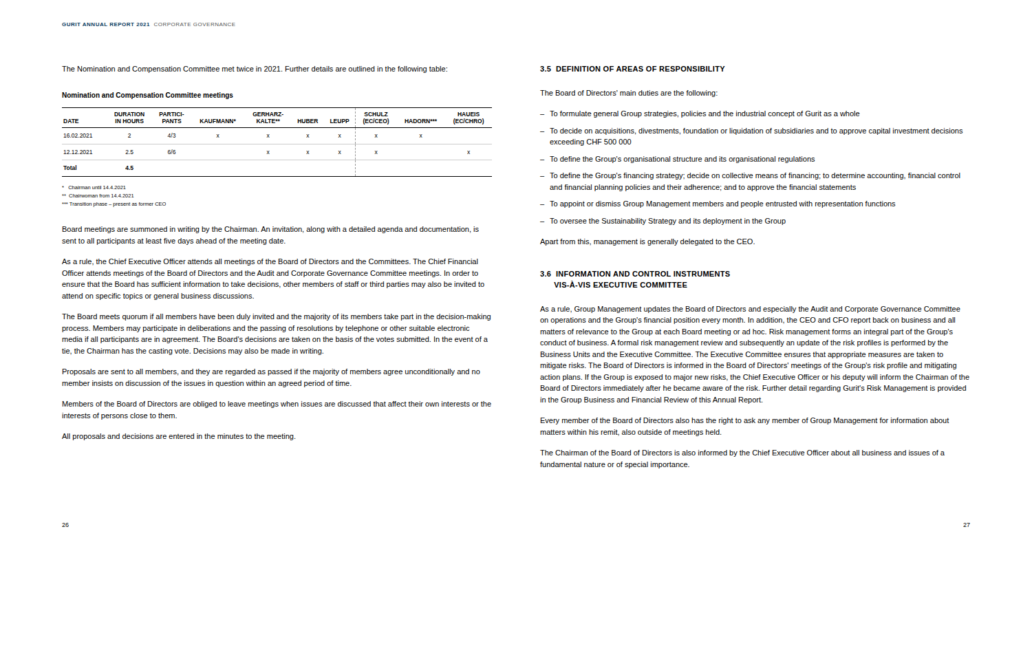GURIT ANNUAL REPORT 2021 CORPORATE GOVERNANCE
The Nomination and Compensation Committee met twice in 2021. Further details are outlined in the following table:
Nomination and Compensation Committee meetings
| DATE | DURATION IN HOURS | PARTICI- PANTS | KAUFMANN* | GERHARZ- KALTE** | HUBER | LEUPP | SCHULZ (EC/CEO) | HADORN*** | HAUEIS (EC/CHRO) |
| --- | --- | --- | --- | --- | --- | --- | --- | --- | --- |
| 16.02.2021 | 2 | 4/3 | x | x | x | x | x | x | |
| 12.12.2021 | 2.5 | 6/6 | | x | x | x | x | | x |
| Total | 4.5 | | | | | | | | |
* Chairman until 14.4.2021
** Chairwoman from 14.4.2021
*** Transition phase – present as former CEO
Board meetings are summoned in writing by the Chairman. An invitation, along with a detailed agenda and documentation, is sent to all participants at least five days ahead of the meeting date.
As a rule, the Chief Executive Officer attends all meetings of the Board of Directors and the Committees. The Chief Financial Officer attends meetings of the Board of Directors and the Audit and Corporate Governance Committee meetings. In order to ensure that the Board has sufficient information to take decisions, other members of staff or third parties may also be invited to attend on specific topics or general business discussions.
The Board meets quorum if all members have been duly invited and the majority of its members take part in the decision-making process. Members may participate in deliberations and the passing of resolutions by telephone or other suitable electronic media if all participants are in agreement. The Board's decisions are taken on the basis of the votes submitted. In the event of a tie, the Chairman has the casting vote. Decisions may also be made in writing.
Proposals are sent to all members, and they are regarded as passed if the majority of members agree unconditionally and no member insists on discussion of the issues in question within an agreed period of time.
Members of the Board of Directors are obliged to leave meetings when issues are discussed that affect their own interests or the interests of persons close to them.
All proposals and decisions are entered in the minutes to the meeting.
3.5 DEFINITION OF AREAS OF RESPONSIBILITY
The Board of Directors' main duties are the following:
To formulate general Group strategies, policies and the industrial concept of Gurit as a whole
To decide on acquisitions, divestments, foundation or liquidation of subsidiaries and to approve capital investment decisions exceeding CHF 500 000
To define the Group's organisational structure and its organisational regulations
To define the Group's financing strategy; decide on collective means of financing; to determine accounting, financial control and financial planning policies and their adherence; and to approve the financial statements
To appoint or dismiss Group Management members and people entrusted with representation functions
To oversee the Sustainability Strategy and its deployment in the Group
Apart from this, management is generally delegated to the CEO.
3.6 INFORMATION AND CONTROL INSTRUMENTS
VIS-À-VIS EXECUTIVE COMMITTEE
As a rule, Group Management updates the Board of Directors and especially the Audit and Corporate Governance Committee on operations and the Group's financial position every month. In addition, the CEO and CFO report back on business and all matters of relevance to the Group at each Board meeting or ad hoc. Risk management forms an integral part of the Group's conduct of business. A formal risk management review and subsequently an update of the risk profiles is performed by the Business Units and the Executive Committee. The Executive Committee ensures that appropriate measures are taken to mitigate risks. The Board of Directors is informed in the Board of Directors' meetings of the Group's risk profile and mitigating action plans. If the Group is exposed to major new risks, the Chief Executive Officer or his deputy will inform the Chairman of the Board of Directors immediately after he became aware of the risk. Further detail regarding Gurit's Risk Management is provided in the Group Business and Financial Review of this Annual Report.
Every member of the Board of Directors also has the right to ask any member of Group Management for information about matters within his remit, also outside of meetings held.
The Chairman of the Board of Directors is also informed by the Chief Executive Officer about all business and issues of a fundamental nature or of special importance.
26 27